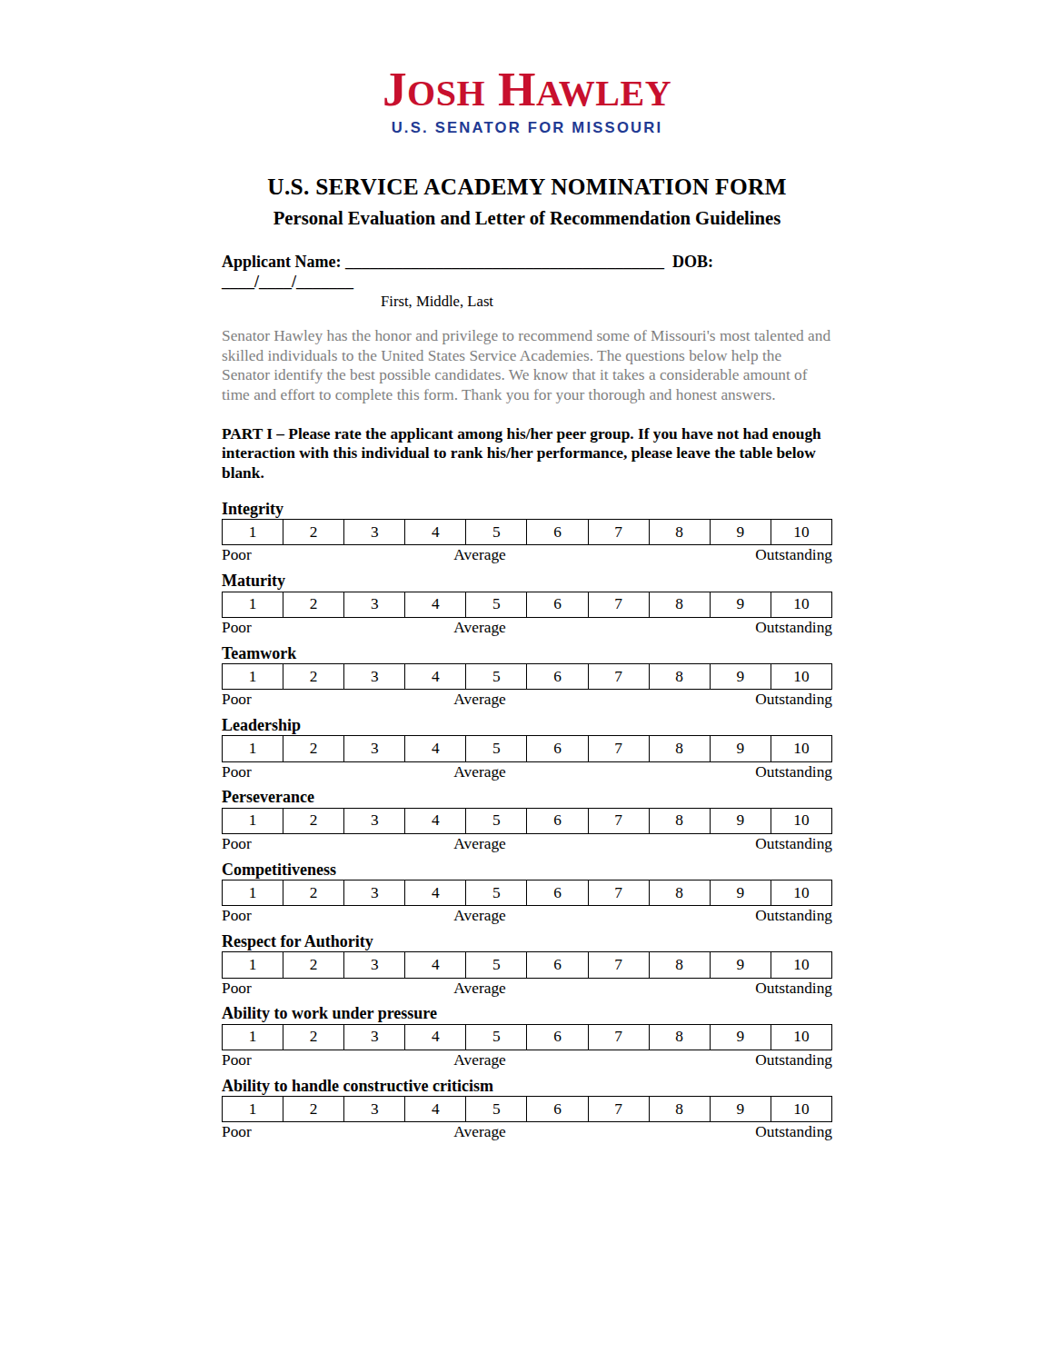JOSH HAWLEY
U.S. SENATOR FOR MISSOURI
U.S. SERVICE ACADEMY NOMINATION FORM
Personal Evaluation and Letter of Recommendation Guidelines
Applicant Name: _______________________________________ DOB: ____/____/_______
First, Middle, Last
Senator Hawley has the honor and privilege to recommend some of Missouri's most talented and skilled individuals to the United States Service Academies. The questions below help the Senator identify the best possible candidates. We know that it takes a considerable amount of time and effort to complete this form. Thank you for your thorough and honest answers.
PART I – Please rate the applicant among his/her peer group. If you have not had enough interaction with this individual to rank his/her performance, please leave the table below blank.
Integrity
| 1 | 2 | 3 | 4 | 5 | 6 | 7 | 8 | 9 | 10 |
Poor Average Outstanding
Maturity
| 1 | 2 | 3 | 4 | 5 | 6 | 7 | 8 | 9 | 10 |
Poor Average Outstanding
Teamwork
| 1 | 2 | 3 | 4 | 5 | 6 | 7 | 8 | 9 | 10 |
Poor Average Outstanding
Leadership
| 1 | 2 | 3 | 4 | 5 | 6 | 7 | 8 | 9 | 10 |
Poor Average Outstanding
Perseverance
| 1 | 2 | 3 | 4 | 5 | 6 | 7 | 8 | 9 | 10 |
Poor Average Outstanding
Competitiveness
| 1 | 2 | 3 | 4 | 5 | 6 | 7 | 8 | 9 | 10 |
Poor Average Outstanding
Respect for Authority
| 1 | 2 | 3 | 4 | 5 | 6 | 7 | 8 | 9 | 10 |
Poor Average Outstanding
Ability to work under pressure
| 1 | 2 | 3 | 4 | 5 | 6 | 7 | 8 | 9 | 10 |
Poor Average Outstanding
Ability to handle constructive criticism
| 1 | 2 | 3 | 4 | 5 | 6 | 7 | 8 | 9 | 10 |
Poor Average Outstanding